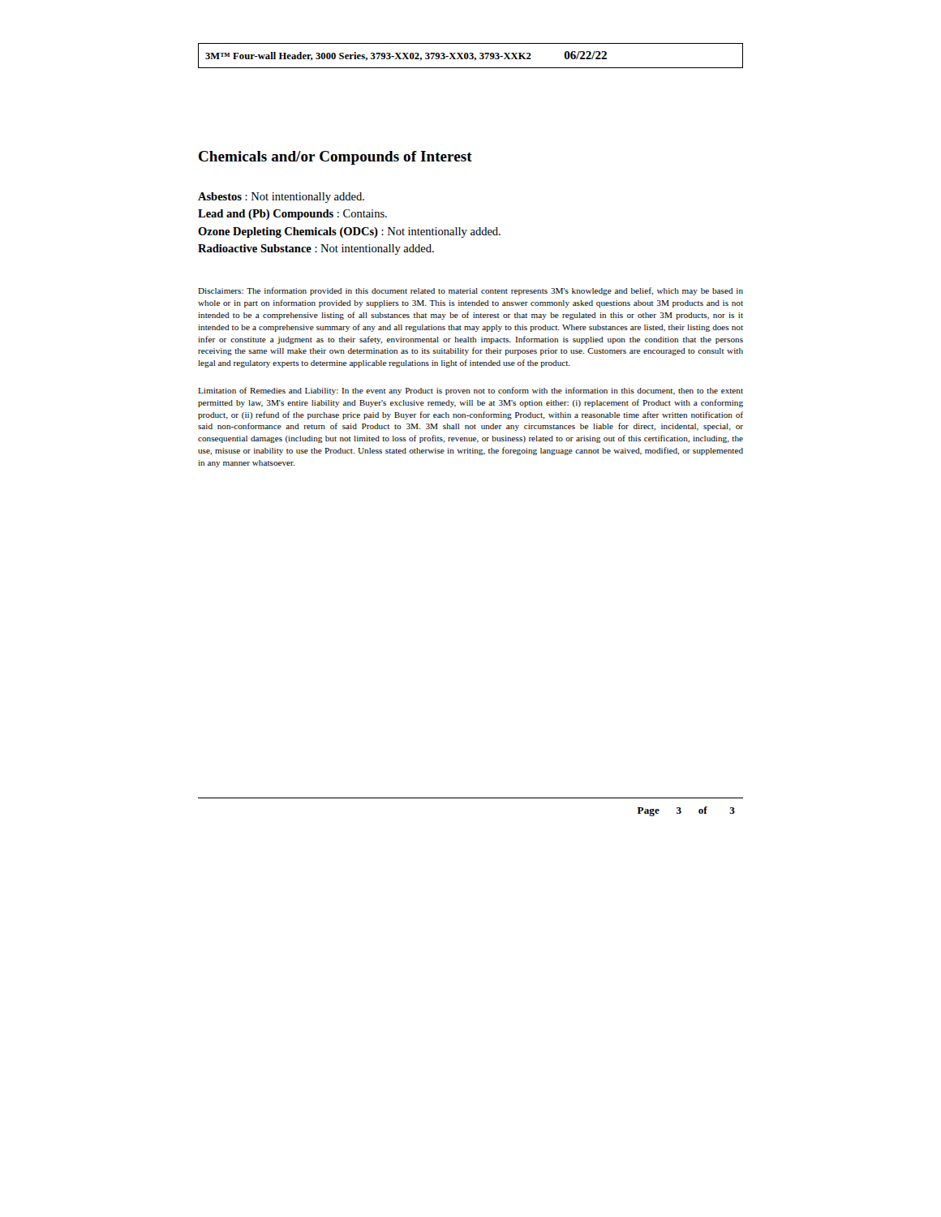3M™ Four-wall Header, 3000 Series, 3793-XX02, 3793-XX03, 3793-XXK2 06/22/22
Chemicals and/or Compounds of Interest
Asbestos : Not intentionally added.
Lead and (Pb) Compounds : Contains.
Ozone Depleting Chemicals (ODCs) : Not intentionally added.
Radioactive Substance : Not intentionally added.
Disclaimers: The information provided in this document related to material content represents 3M's knowledge and belief, which may be based in whole or in part on information provided by suppliers to 3M. This is intended to answer commonly asked questions about 3M products and is not intended to be a comprehensive listing of all substances that may be of interest or that may be regulated in this or other 3M products, nor is it intended to be a comprehensive summary of any and all regulations that may apply to this product. Where substances are listed, their listing does not infer or constitute a judgment as to their safety, environmental or health impacts. Information is supplied upon the condition that the persons receiving the same will make their own determination as to its suitability for their purposes prior to use. Customers are encouraged to consult with legal and regulatory experts to determine applicable regulations in light of intended use of the product.
Limitation of Remedies and Liability: In the event any Product is proven not to conform with the information in this document, then to the extent permitted by law, 3M's entire liability and Buyer's exclusive remedy, will be at 3M's option either: (i) replacement of Product with a conforming product, or (ii) refund of the purchase price paid by Buyer for each non-conforming Product, within a reasonable time after written notification of said non-conformance and return of said Product to 3M. 3M shall not under any circumstances be liable for direct, incidental, special, or consequential damages (including but not limited to loss of profits, revenue, or business) related to or arising out of this certification, including, the use, misuse or inability to use the Product. Unless stated otherwise in writing, the foregoing language cannot be waived, modified, or supplemented in any manner whatsoever.
Page 3 of 3